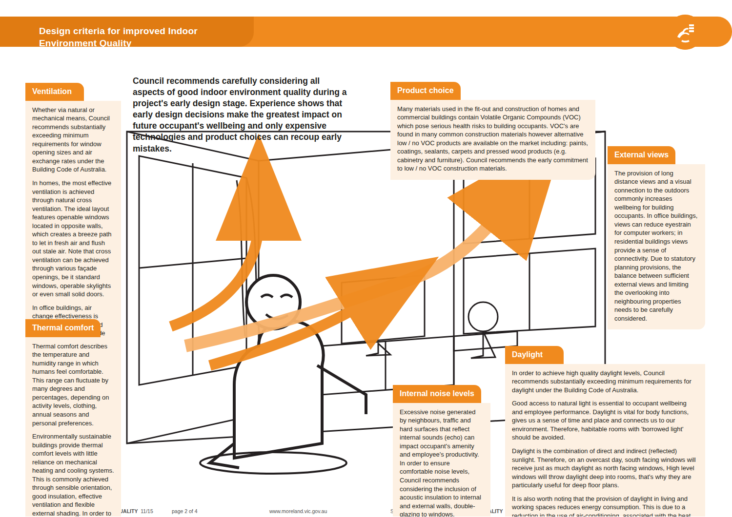Design criteria for improved Indoor
Environment Quality
Council recommends carefully considering all aspects of good indoor environment quality during a project's early design stage. Experience shows that early design decisions make the greatest impact on future occupant's wellbeing and only expensive technologies and product choices can recoup early mistakes.
Ventilation
Whether via natural or mechanical means, Council recommends substantially exceeding minimum requirements for window opening sizes and air exchange rates under the Building Code of Australia.
In homes, the most effective ventilation is achieved through natural cross ventilation. The ideal layout features openable windows located in opposite walls, which creates a breeze path to let in fresh air and flush out stale air. Note that cross ventilation can be achieved through various façade openings, be it standard windows, operable skylights or even small solid doors.
In office buildings, air change effectiveness is important to ensure good quality air. Carbon dioxide levels should be regularly controlled to ensure a healthy and productive work environment. In smaller offices, natural ventilation is also a great way to save energy and cater for individual's differing comfort needs.
Thermal comfort
Thermal comfort describes the temperature and humidity range in which humans feel comfortable. This range can fluctuate by many degrees and percentages, depending on activity levels, clothing, annual seasons and personal preferences.
Environmentally sustainable buildings provide thermal comfort levels with little reliance on mechanical heating and cooling systems. This is commonly achieved through sensible orientation, good insulation, effective ventilation and flexible external shading. In order to respond to changing weather conditions throughout the year and different user patterns, occupants should be provided with sensible controls of both active and passive systems to ensure good thermal comfort.
Product choice
Many materials used in the fit-out and construction of homes and commercial buildings contain Volatile Organic Compounds (VOC) which pose serious health risks to building occupants. VOC's are found in many common construction materials however alternative low / no VOC products are available on the market including: paints, coatings, sealants, carpets and pressed wood products (e.g. cabinetry and furniture). Council recommends the early commitment to low / no VOC construction materials.
External views
The provision of long distance views and a visual connection to the outdoors commonly increases wellbeing for building occupants. In office buildings, views can reduce eyestrain for computer workers; in residential buildings views provide a sense of connectivity. Due to statutory planning provisions, the balance between sufficient external views and limiting the overlooking into neighbouring properties needs to be carefully considered.
Internal noise levels
Excessive noise generated by neighbours, traffic and hard surfaces that reflect internal sounds (echo) can impact occupant's amenity and employee's productivity. In order to ensure comfortable noise levels, Council recommends considering the inclusion of acoustic insulation to internal and external walls, double-glazing to windows, landscaping that buffers traffic noise and a good balance of internal hard and soft finishes.
Daylight
In order to achieve high quality daylight levels, Council recommends substantially exceeding minimum requirements for daylight under the Building Code of Australia.
Good access to natural light is essential to occupant wellbeing and employee performance. Daylight is vital for body functions, gives us a sense of time and place and connects us to our environment. Therefore, habitable rooms with 'borrowed light' should be avoided.
Daylight is the combination of direct and indirect (reflected) sunlight. Therefore, on an overcast day, south facing windows will receive just as much daylight as north facing windows, High level windows will throw daylight deep into rooms, that's why they are particularly useful for deep floor plans.
It is also worth noting that the provision of daylight in living and working spaces reduces energy consumption. This is due to a reduction in the use of air-conditioning, associated with the heat generated by artificial lighting. However, in office environments, daylight has to be carefully balanced with possible glare as this strains our eyes.
SDAPP 1.0 INDOOR ENVIRONMENT QUALITY 11/15
page 2 of 4
www.moreland.vic.gov.au
SDAPP 1.0 INDOOR ENVIRONMENT QUALITY 11/15
page 3 of 4
www.moreland.vic.gov.au